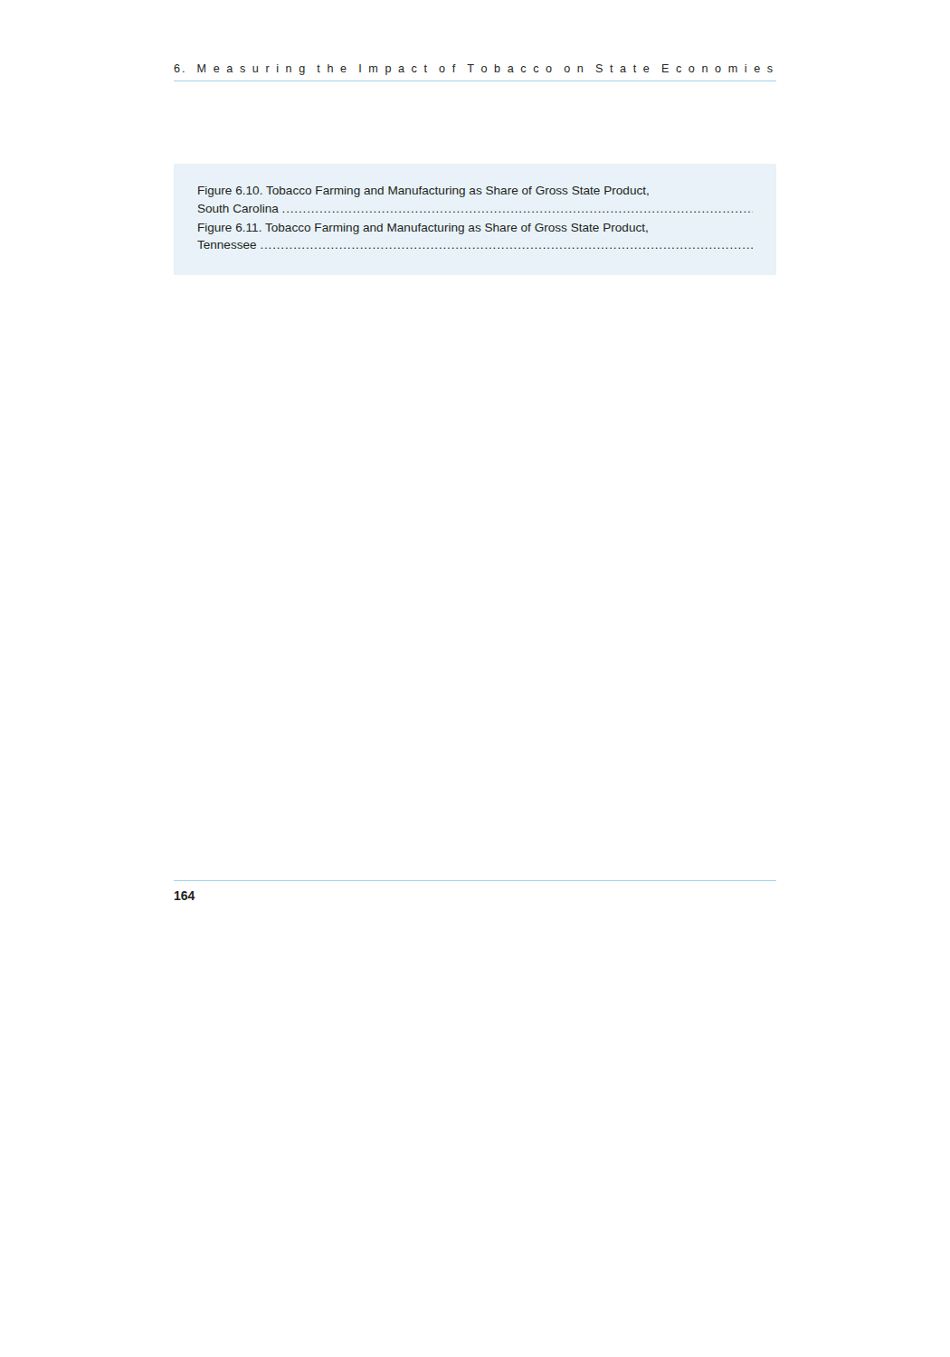6. M e a s u r i n g t h e I m p a c t o f T o b a c c o o n S t a t e E c o n o m i e s
Figure 6.10. Tobacco Farming and Manufacturing as Share of Gross State Product, South Carolina ......................................................................................................................... 180
Figure 6.11. Tobacco Farming and Manufacturing as Share of Gross State Product, Tennessee .............................................................................................................................. 181
164